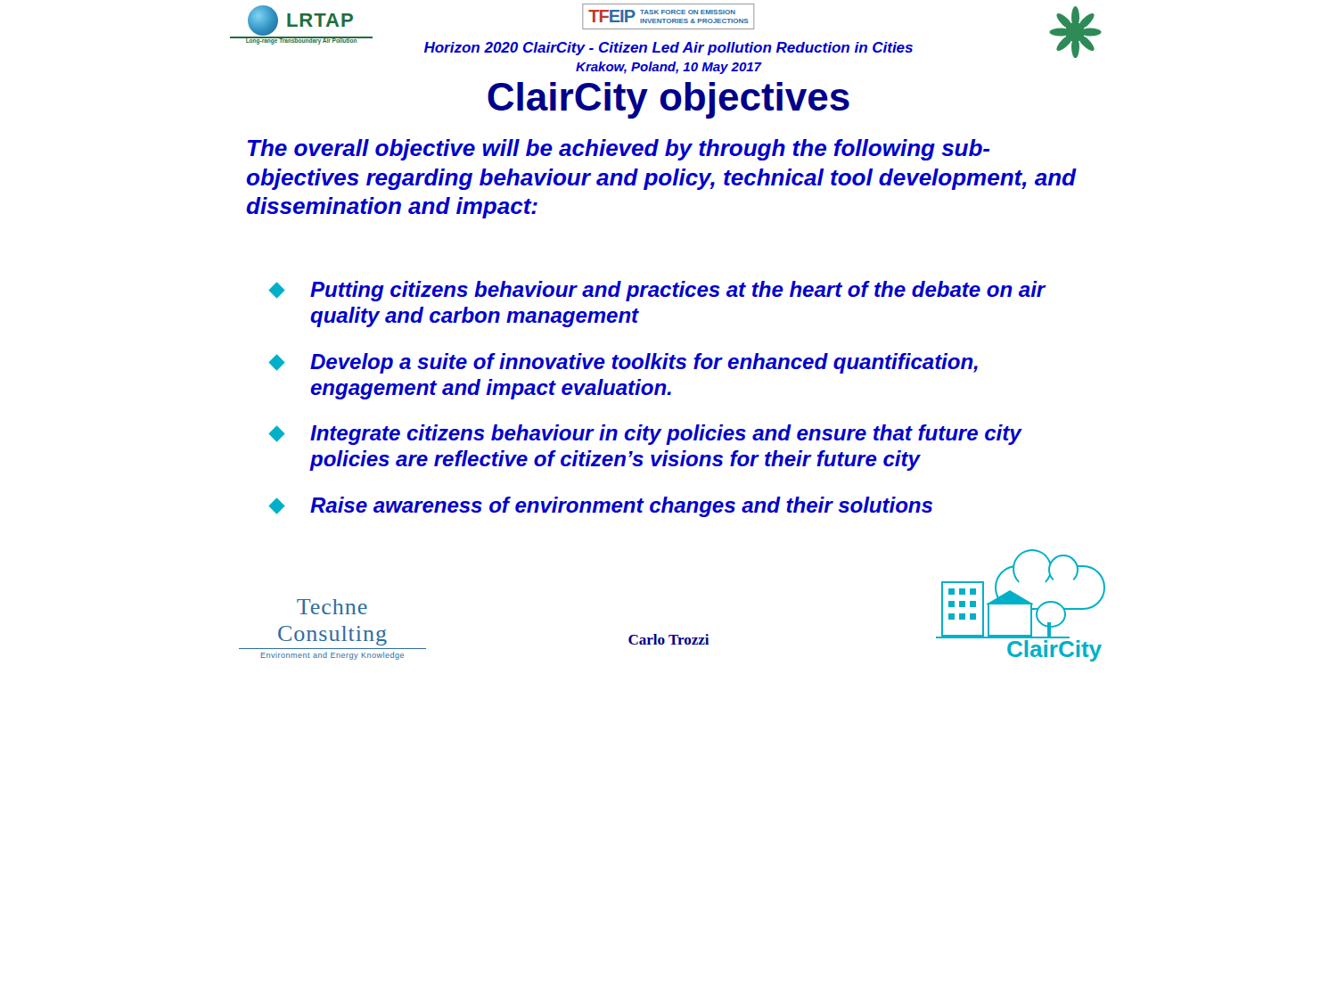LRTAP
Long-range Transboundary Air Pollution
TFEIP
Task Force on Emission
Inventories & Projections
Horizon 2020 ClairCity - Citizen Led Air pollution Reduction in Cities
Krakow, Poland, 10 May 2017
ClairCity objectives
The overall objective will be achieved by through the following sub-objectives regarding behaviour and policy, technical tool development, and dissemination and impact:
Putting citizens behaviour and practices at the heart of the debate on air quality and carbon management
Develop a suite of innovative toolkits for enhanced quantification, engagement and impact evaluation.
Integrate citizens behaviour in city policies and ensure that future city policies are reflective of citizen’s visions for their future city
Raise awareness of environment changes and their solutions
Techne Consulting
Environment and Energy Knowledge
Carlo Trozzi
ClairCity